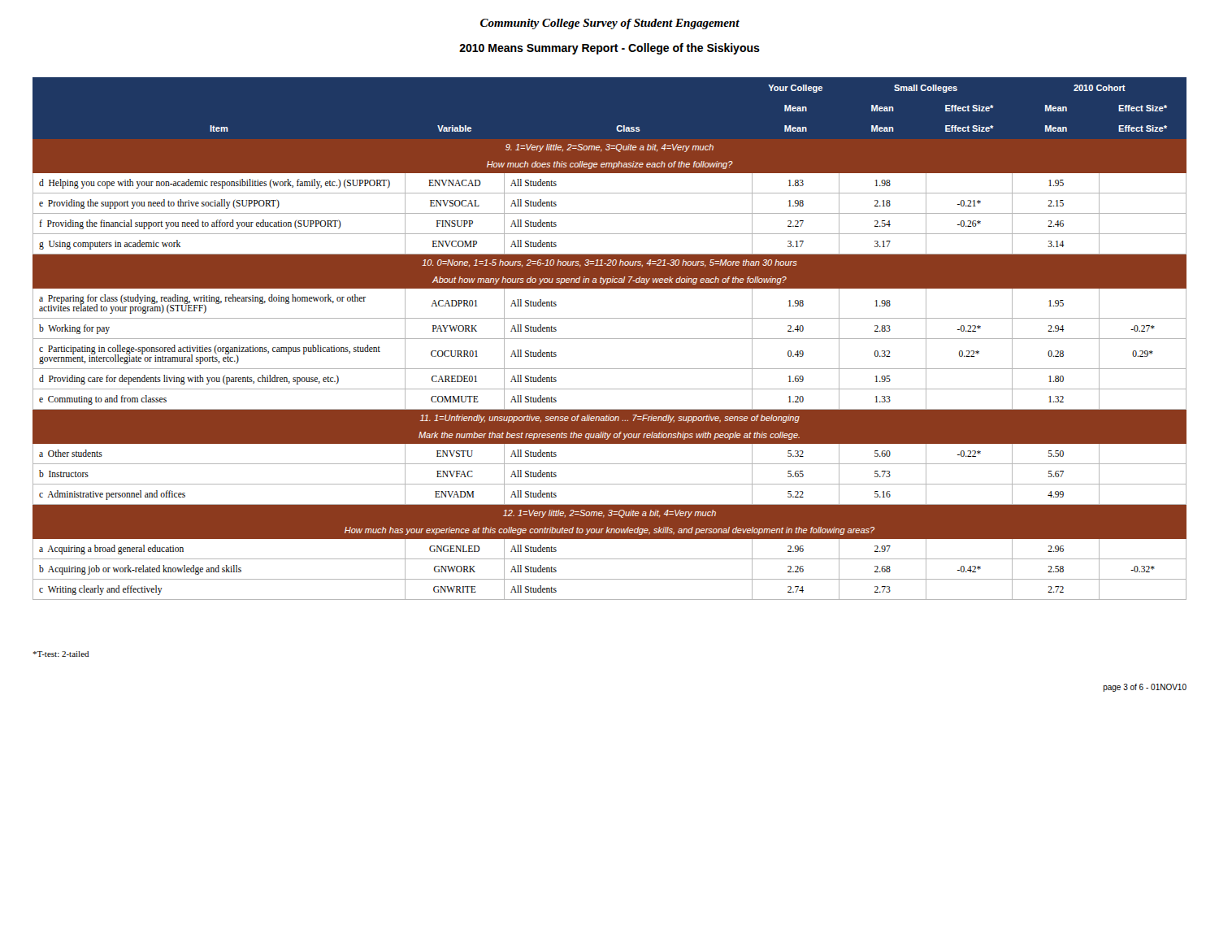Community College Survey of Student Engagement
2010 Means Summary Report - College of the Siskiyous
| | | | Your College | Small Colleges | 2010 Cohort |
| --- | --- | --- | --- | --- | --- |
| Mean | Mean | Effect Size* | Mean | Effect Size* |
| Item | Variable | Class | Mean | Mean | Effect Size* | Mean | Effect Size* |
| 9. 1=Very little, 2=Some, 3=Quite a bit, 4=Very much |
| How much does this college emphasize each of the following? |
| d Helping you cope with your non-academic responsibilities (work, family, etc.) (SUPPORT) | ENVNACAD | All Students | 1.83 | 1.98 | | 1.95 | |
| e Providing the support you need to thrive socially (SUPPORT) | ENVSOCAL | All Students | 1.98 | 2.18 | -0.21* | 2.15 | |
| f Providing the financial support you need to afford your education (SUPPORT) | FINSUPP | All Students | 2.27 | 2.54 | -0.26* | 2.46 | |
| g Using computers in academic work | ENVCOMP | All Students | 3.17 | 3.17 | | 3.14 | |
| 10. 0=None, 1=1-5 hours, 2=6-10 hours, 3=11-20 hours, 4=21-30 hours, 5=More than 30 hours |
| About how many hours do you spend in a typical 7-day week doing each of the following? |
| a Preparing for class (studying, reading, writing, rehearsing, doing homework, or other activites related to your program) (STUEFF) | ACADPR01 | All Students | 1.98 | 1.98 | | 1.95 | |
| b Working for pay | PAYWORK | All Students | 2.40 | 2.83 | -0.22* | 2.94 | -0.27* |
| c Participating in college-sponsored activities (organizations, campus publications, student government, intercollegiate or intramural sports, etc.) | COCURR01 | All Students | 0.49 | 0.32 | 0.22* | 0.28 | 0.29* |
| d Providing care for dependents living with you (parents, children, spouse, etc.) | CAREDE01 | All Students | 1.69 | 1.95 | | 1.80 | |
| e Commuting to and from classes | COMMUTE | All Students | 1.20 | 1.33 | | 1.32 | |
| 11. 1=Unfriendly, unsupportive, sense of alienation ... 7=Friendly, supportive, sense of belonging |
| Mark the number that best represents the quality of your relationships with people at this college. |
| a Other students | ENVSTU | All Students | 5.32 | 5.60 | -0.22* | 5.50 | |
| b Instructors | ENVFAC | All Students | 5.65 | 5.73 | | 5.67 | |
| c Administrative personnel and offices | ENVADM | All Students | 5.22 | 5.16 | | 4.99 | |
| 12. 1=Very little, 2=Some, 3=Quite a bit, 4=Very much |
| How much has your experience at this college contributed to your knowledge, skills, and personal development in the following areas? |
| a Acquiring a broad general education | GNGENLED | All Students | 2.96 | 2.97 | | 2.96 | |
| b Acquiring job or work-related knowledge and skills | GNWORK | All Students | 2.26 | 2.68 | -0.42* | 2.58 | -0.32* |
| c Writing clearly and effectively | GNWRITE | All Students | 2.74 | 2.73 | | 2.72 | |
*T-test: 2-tailed
page 3 of 6 - 01NOV10